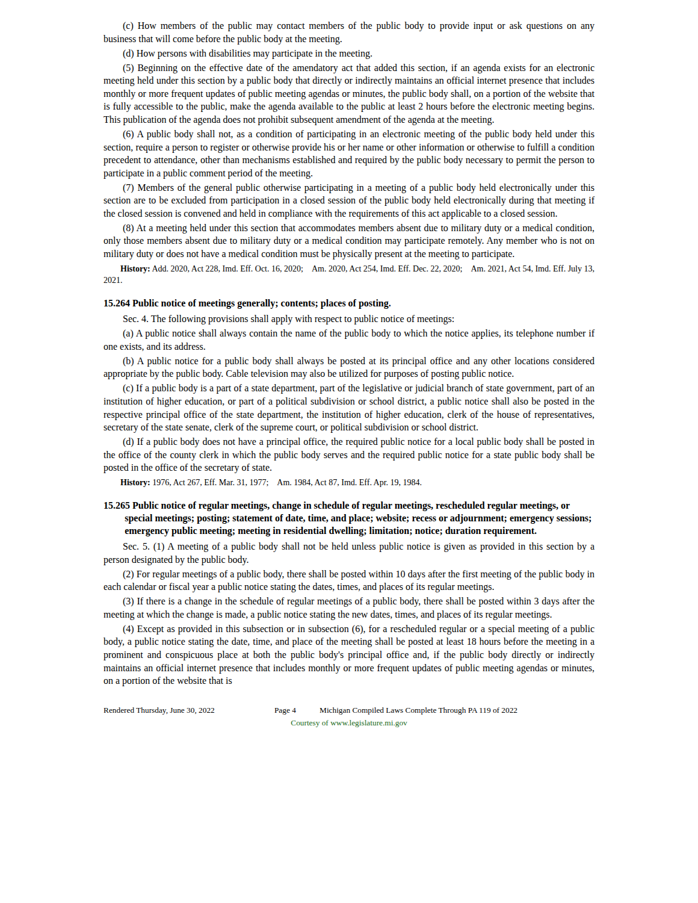(c) How members of the public may contact members of the public body to provide input or ask questions on any business that will come before the public body at the meeting.
(d) How persons with disabilities may participate in the meeting.
(5) Beginning on the effective date of the amendatory act that added this section, if an agenda exists for an electronic meeting held under this section by a public body that directly or indirectly maintains an official internet presence that includes monthly or more frequent updates of public meeting agendas or minutes, the public body shall, on a portion of the website that is fully accessible to the public, make the agenda available to the public at least 2 hours before the electronic meeting begins. This publication of the agenda does not prohibit subsequent amendment of the agenda at the meeting.
(6) A public body shall not, as a condition of participating in an electronic meeting of the public body held under this section, require a person to register or otherwise provide his or her name or other information or otherwise to fulfill a condition precedent to attendance, other than mechanisms established and required by the public body necessary to permit the person to participate in a public comment period of the meeting.
(7) Members of the general public otherwise participating in a meeting of a public body held electronically under this section are to be excluded from participation in a closed session of the public body held electronically during that meeting if the closed session is convened and held in compliance with the requirements of this act applicable to a closed session.
(8) At a meeting held under this section that accommodates members absent due to military duty or a medical condition, only those members absent due to military duty or a medical condition may participate remotely. Any member who is not on military duty or does not have a medical condition must be physically present at the meeting to participate.
History: Add. 2020, Act 228, Imd. Eff. Oct. 16, 2020; Am. 2020, Act 254, Imd. Eff. Dec. 22, 2020; Am. 2021, Act 54, Imd. Eff. July 13, 2021.
15.264 Public notice of meetings generally; contents; places of posting.
Sec. 4. The following provisions shall apply with respect to public notice of meetings:
(a) A public notice shall always contain the name of the public body to which the notice applies, its telephone number if one exists, and its address.
(b) A public notice for a public body shall always be posted at its principal office and any other locations considered appropriate by the public body. Cable television may also be utilized for purposes of posting public notice.
(c) If a public body is a part of a state department, part of the legislative or judicial branch of state government, part of an institution of higher education, or part of a political subdivision or school district, a public notice shall also be posted in the respective principal office of the state department, the institution of higher education, clerk of the house of representatives, secretary of the state senate, clerk of the supreme court, or political subdivision or school district.
(d) If a public body does not have a principal office, the required public notice for a local public body shall be posted in the office of the county clerk in which the public body serves and the required public notice for a state public body shall be posted in the office of the secretary of state.
History: 1976, Act 267, Eff. Mar. 31, 1977; Am. 1984, Act 87, Imd. Eff. Apr. 19, 1984.
15.265 Public notice of regular meetings, change in schedule of regular meetings, rescheduled regular meetings, or special meetings; posting; statement of date, time, and place; website; recess or adjournment; emergency sessions; emergency public meeting; meeting in residential dwelling; limitation; notice; duration requirement.
Sec. 5. (1) A meeting of a public body shall not be held unless public notice is given as provided in this section by a person designated by the public body.
(2) For regular meetings of a public body, there shall be posted within 10 days after the first meeting of the public body in each calendar or fiscal year a public notice stating the dates, times, and places of its regular meetings.
(3) If there is a change in the schedule of regular meetings of a public body, there shall be posted within 3 days after the meeting at which the change is made, a public notice stating the new dates, times, and places of its regular meetings.
(4) Except as provided in this subsection or in subsection (6), for a rescheduled regular or a special meeting of a public body, a public notice stating the date, time, and place of the meeting shall be posted at least 18 hours before the meeting in a prominent and conspicuous place at both the public body's principal office and, if the public body directly or indirectly maintains an official internet presence that includes monthly or more frequent updates of public meeting agendas or minutes, on a portion of the website that is
| Rendered Thursday, June 30, 2022 | Page 4 | Michigan Compiled Laws Complete Through PA 119 of 2022 |
Courtesy of www.legislature.mi.gov